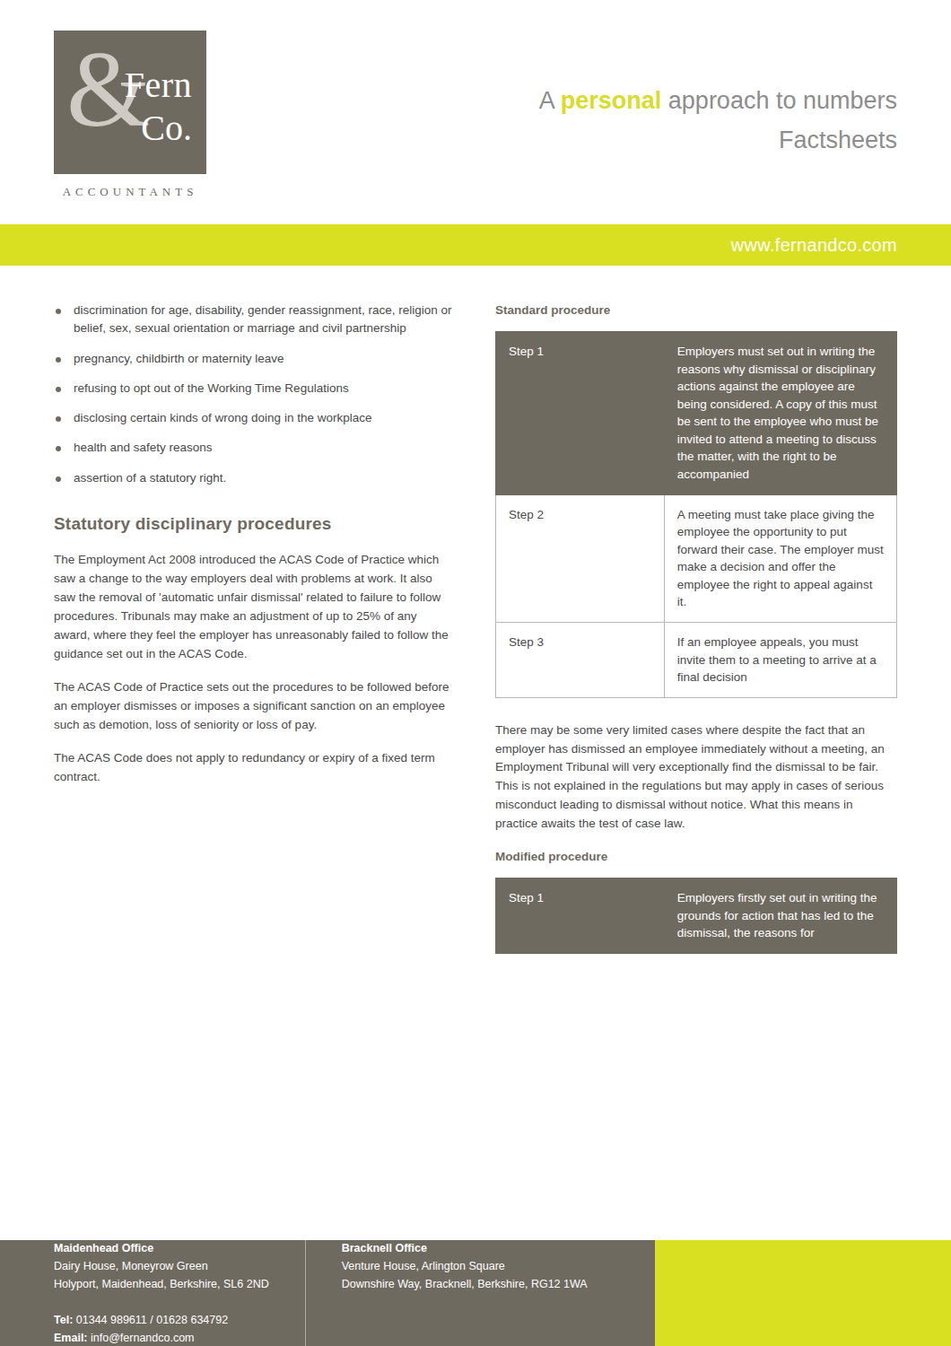& Fern Co.
ACCOUNTANTS
A personal approach to numbers
Factsheets
www.fernandco.com
discrimination for age, disability, gender reassignment, race, religion or belief, sex, sexual orientation or marriage and civil partnership
pregnancy, childbirth or maternity leave
refusing to opt out of the Working Time Regulations
disclosing certain kinds of wrong doing in the workplace
health and safety reasons
assertion of a statutory right.
Statutory disciplinary procedures
The Employment Act 2008 introduced the ACAS Code of Practice which saw a change to the way employers deal with problems at work. It also saw the removal of 'automatic unfair dismissal' related to failure to follow procedures. Tribunals may make an adjustment of up to 25% of any award, where they feel the employer has unreasonably failed to follow the guidance set out in the ACAS Code.
The ACAS Code of Practice sets out the procedures to be followed before an employer dismisses or imposes a significant sanction on an employee such as demotion, loss of seniority or loss of pay.
The ACAS Code does not apply to redundancy or expiry of a fixed term contract.
Standard procedure
| Step 1 | Employers must set out in writing the reasons why dismissal or disciplinary actions against the employee are being considered. A copy of this must be sent to the employee who must be invited to attend a meeting to discuss the matter, with the right to be accompanied |
| Step 2 | A meeting must take place giving the employee the opportunity to put forward their case. The employer must make a decision and offer the employee the right to appeal against it. |
| Step 3 | If an employee appeals, you must invite them to a meeting to arrive at a final decision |
There may be some very limited cases where despite the fact that an employer has dismissed an employee immediately without a meeting, an Employment Tribunal will very exceptionally find the dismissal to be fair. This is not explained in the regulations but may apply in cases of serious misconduct leading to dismissal without notice. What this means in practice awaits the test of case law.
Modified procedure
| Step 1 | Employers firstly set out in writing the grounds for action that has led to the dismissal, the reasons for |
Maidenhead Office
Dairy House, Moneyrow Green
Holyport, Maidenhead, Berkshire, SL6 2ND
Tel: 01344 989611 / 01628 634792
Email: info@fernandco.com
Bracknell Office
Venture House, Arlington Square
Downshire Way, Bracknell, Berkshire, RG12 1WA
9 4 7 2 4